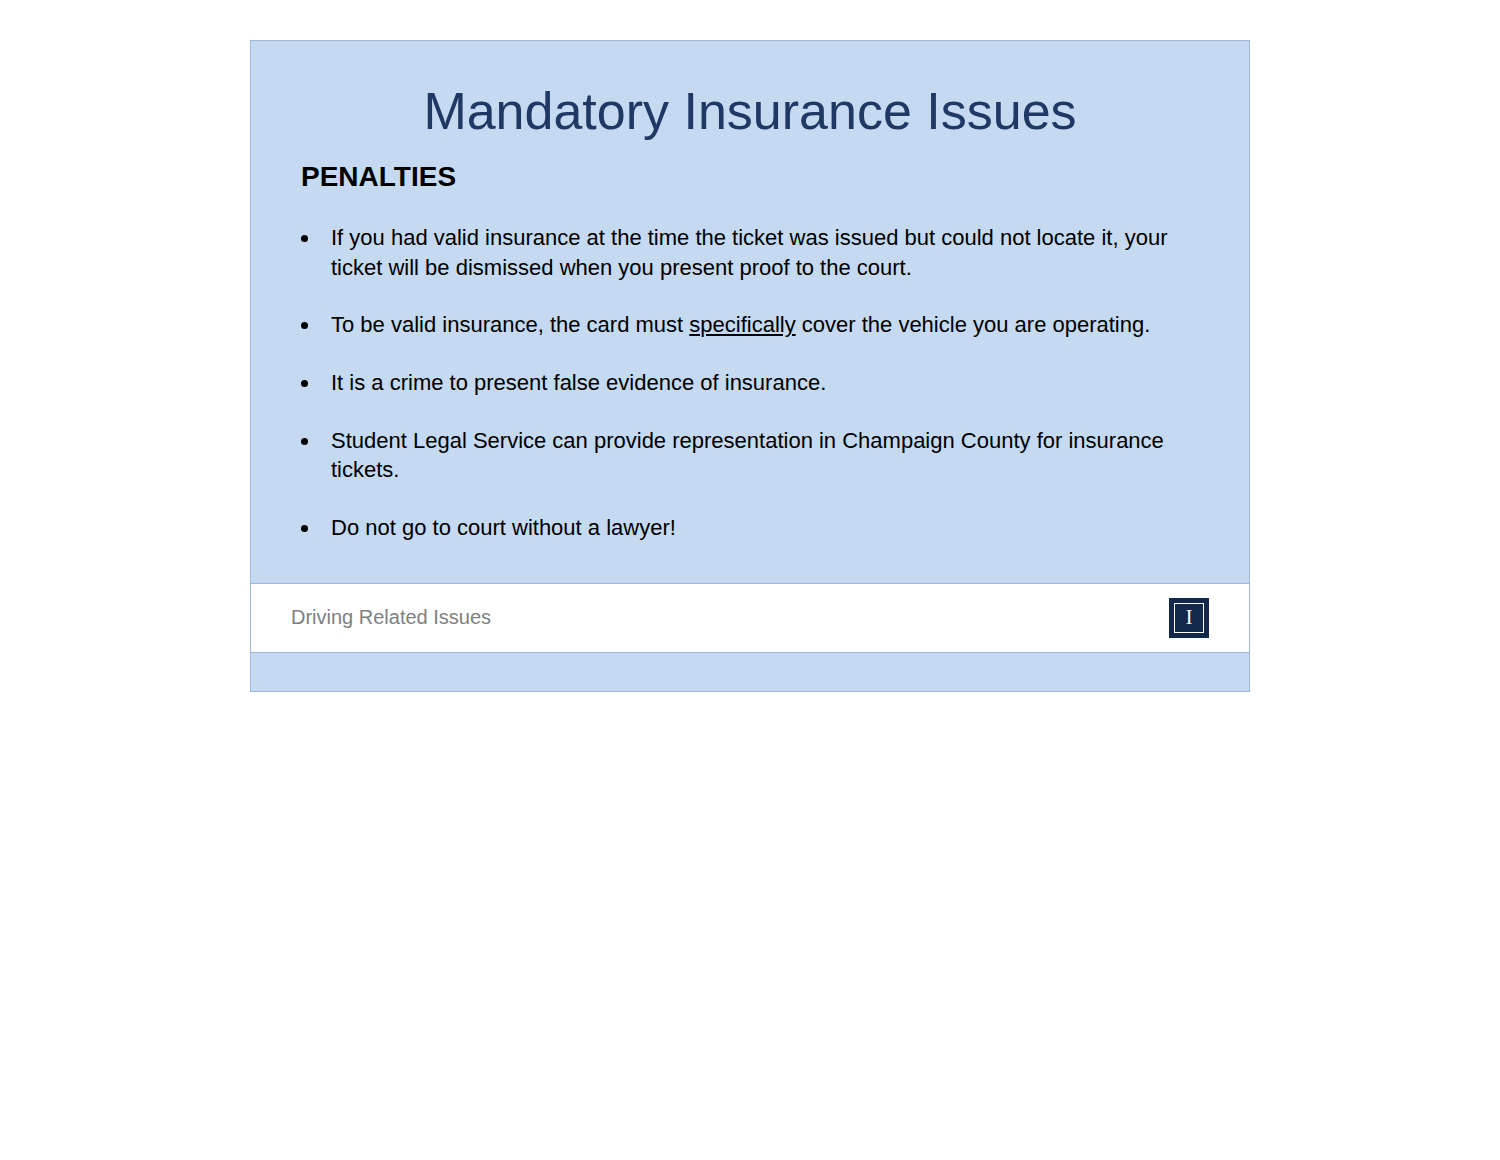Mandatory Insurance Issues
PENALTIES
If you had valid insurance at the time the ticket was issued but could not locate it, your ticket will be dismissed when you present proof to the court.
To be valid insurance, the card must specifically cover the vehicle you are operating.
It is a crime to present false evidence of insurance.
Student Legal Service can provide representation in Champaign County for insurance tickets.
Do not go to court without a lawyer!
Driving Related Issues
I